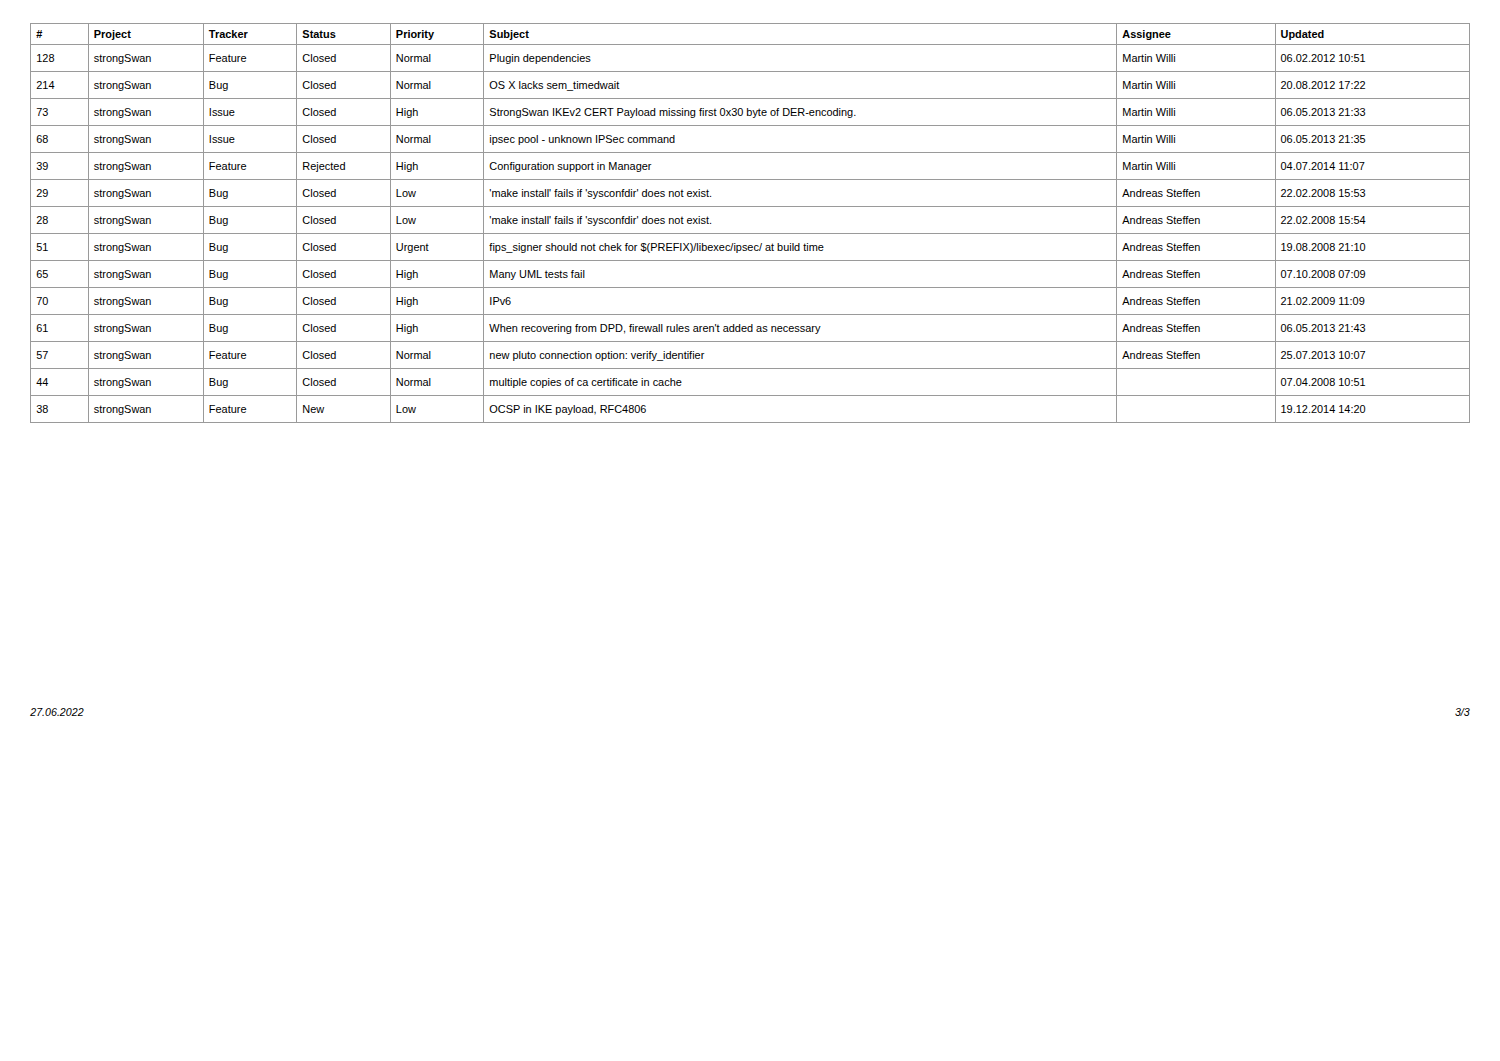| # | Project | Tracker | Status | Priority | Subject | Assignee | Updated |
| --- | --- | --- | --- | --- | --- | --- | --- |
| 128 | strongSwan | Feature | Closed | Normal | Plugin dependencies | Martin Willi | 06.02.2012 10:51 |
| 214 | strongSwan | Bug | Closed | Normal | OS X lacks sem_timedwait | Martin Willi | 20.08.2012 17:22 |
| 73 | strongSwan | Issue | Closed | High | StrongSwan IKEv2 CERT Payload missing first 0x30 byte of DER-encoding. | Martin Willi | 06.05.2013 21:33 |
| 68 | strongSwan | Issue | Closed | Normal | ipsec pool - unknown IPSec command | Martin Willi | 06.05.2013 21:35 |
| 39 | strongSwan | Feature | Rejected | High | Configuration support in Manager | Martin Willi | 04.07.2014 11:07 |
| 29 | strongSwan | Bug | Closed | Low | 'make install' fails if 'sysconfdir' does not exist. | Andreas Steffen | 22.02.2008 15:53 |
| 28 | strongSwan | Bug | Closed | Low | 'make install' fails if 'sysconfdir' does not exist. | Andreas Steffen | 22.02.2008 15:54 |
| 51 | strongSwan | Bug | Closed | Urgent | fips_signer should not chek for $(PREFIX)/libexec/ipsec/ at build time | Andreas Steffen | 19.08.2008 21:10 |
| 65 | strongSwan | Bug | Closed | High | Many UML tests fail | Andreas Steffen | 07.10.2008 07:09 |
| 70 | strongSwan | Bug | Closed | High | IPv6 | Andreas Steffen | 21.02.2009 11:09 |
| 61 | strongSwan | Bug | Closed | High | When recovering from DPD, firewall rules aren't added as necessary | Andreas Steffen | 06.05.2013 21:43 |
| 57 | strongSwan | Feature | Closed | Normal | new pluto connection option: verify_identifier | Andreas Steffen | 25.07.2013 10:07 |
| 44 | strongSwan | Bug | Closed | Normal | multiple copies of ca certificate in cache | | 07.04.2008 10:51 |
| 38 | strongSwan | Feature | New | Low | OCSP in IKE payload, RFC4806 | | 19.12.2014 14:20 |
27.06.2022 3/3